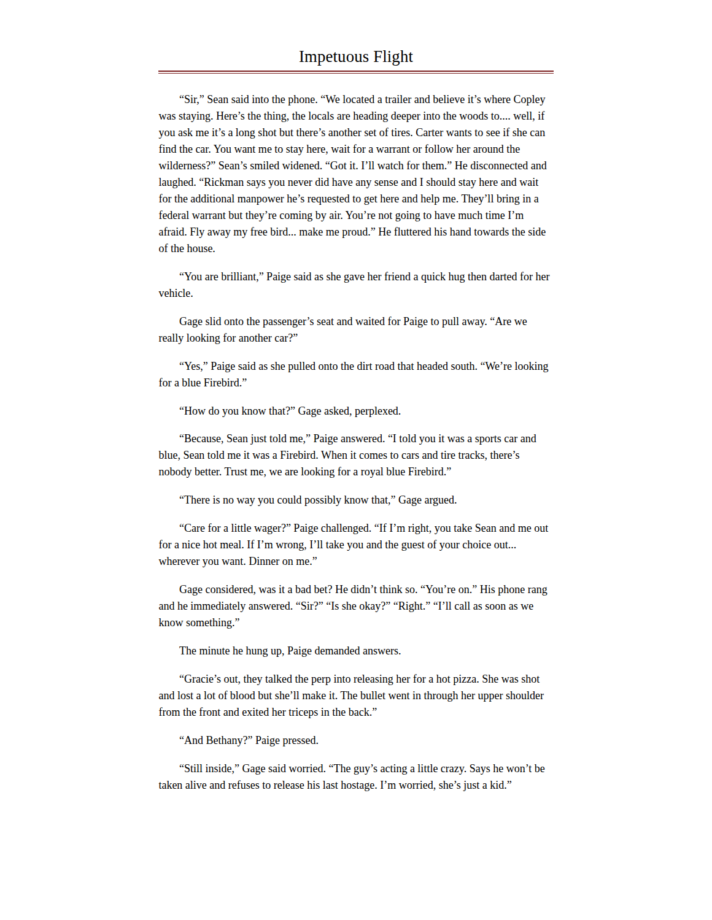Impetuous Flight
“Sir,” Sean said into the phone. “We located a trailer and believe it’s where Copley was staying. Here’s the thing, the locals are heading deeper into the woods to.... well, if you ask me it’s a long shot but there’s another set of tires. Carter wants to see if she can find the car. You want me to stay here, wait for a warrant or follow her around the wilderness?” Sean’s smiled widened. “Got it. I’ll watch for them.” He disconnected and laughed. “Rickman says you never did have any sense and I should stay here and wait for the additional manpower he’s requested to get here and help me. They’ll bring in a federal warrant but they’re coming by air. You’re not going to have much time I’m afraid. Fly away my free bird... make me proud.” He fluttered his hand towards the side of the house.
“You are brilliant,” Paige said as she gave her friend a quick hug then darted for her vehicle.
Gage slid onto the passenger’s seat and waited for Paige to pull away. “Are we really looking for another car?”
“Yes,” Paige said as she pulled onto the dirt road that headed south. “We’re looking for a blue Firebird.”
“How do you know that?” Gage asked, perplexed.
“Because, Sean just told me,” Paige answered. “I told you it was a sports car and blue, Sean told me it was a Firebird. When it comes to cars and tire tracks, there’s nobody better. Trust me, we are looking for a royal blue Firebird.”
“There is no way you could possibly know that,” Gage argued.
“Care for a little wager?” Paige challenged. “If I’m right, you take Sean and me out for a nice hot meal. If I’m wrong, I’ll take you and the guest of your choice out... wherever you want. Dinner on me.”
Gage considered, was it a bad bet? He didn’t think so. “You’re on.” His phone rang and he immediately answered. “Sir?” “Is she okay?” “Right.” “I’ll call as soon as we know something.”
The minute he hung up, Paige demanded answers.
“Gracie’s out, they talked the perp into releasing her for a hot pizza. She was shot and lost a lot of blood but she’ll make it. The bullet went in through her upper shoulder from the front and exited her triceps in the back.”
“And Bethany?” Paige pressed.
“Still inside,” Gage said worried. “The guy’s acting a little crazy. Says he won’t be taken alive and refuses to release his last hostage. I’m worried, she’s just a kid.”